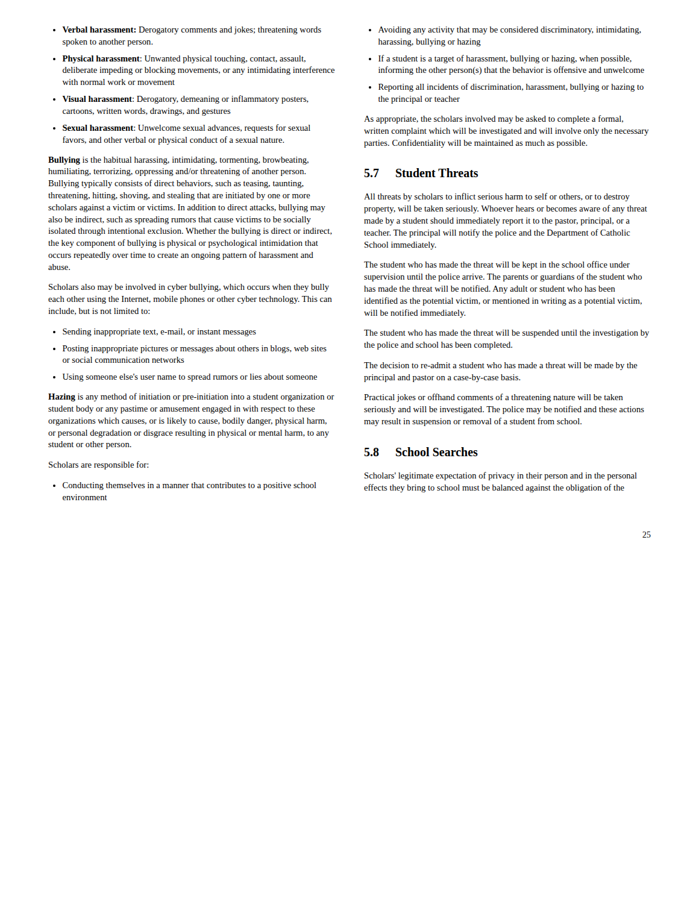Verbal harassment: Derogatory comments and jokes; threatening words spoken to another person.
Physical harassment: Unwanted physical touching, contact, assault, deliberate impeding or blocking movements, or any intimidating interference with normal work or movement
Visual harassment: Derogatory, demeaning or inflammatory posters, cartoons, written words, drawings, and gestures
Sexual harassment: Unwelcome sexual advances, requests for sexual favors, and other verbal or physical conduct of a sexual nature.
Bullying is the habitual harassing, intimidating, tormenting, browbeating, humiliating, terrorizing, oppressing and/or threatening of another person. Bullying typically consists of direct behaviors, such as teasing, taunting, threatening, hitting, shoving, and stealing that are initiated by one or more scholars against a victim or victims. In addition to direct attacks, bullying may also be indirect, such as spreading rumors that cause victims to be socially isolated through intentional exclusion. Whether the bullying is direct or indirect, the key component of bullying is physical or psychological intimidation that occurs repeatedly over time to create an ongoing pattern of harassment and abuse.
Scholars also may be involved in cyber bullying, which occurs when they bully each other using the Internet, mobile phones or other cyber technology. This can include, but is not limited to:
Sending inappropriate text, e-mail, or instant messages
Posting inappropriate pictures or messages about others in blogs, web sites or social communication networks
Using someone else's user name to spread rumors or lies about someone
Hazing is any method of initiation or pre-initiation into a student organization or student body or any pastime or amusement engaged in with respect to these organizations which causes, or is likely to cause, bodily danger, physical harm, or personal degradation or disgrace resulting in physical or mental harm, to any student or other person.
Scholars are responsible for:
Conducting themselves in a manner that contributes to a positive school environment
Avoiding any activity that may be considered discriminatory, intimidating, harassing, bullying or hazing
If a student is a target of harassment, bullying or hazing, when possible, informing the other person(s) that the behavior is offensive and unwelcome
Reporting all incidents of discrimination, harassment, bullying or hazing to the principal or teacher
As appropriate, the scholars involved may be asked to complete a formal, written complaint which will be investigated and will involve only the necessary parties. Confidentiality will be maintained as much as possible.
5.7 Student Threats
All threats by scholars to inflict serious harm to self or others, or to destroy property, will be taken seriously. Whoever hears or becomes aware of any threat made by a student should immediately report it to the pastor, principal, or a teacher. The principal will notify the police and the Department of Catholic School immediately.
The student who has made the threat will be kept in the school office under supervision until the police arrive. The parents or guardians of the student who has made the threat will be notified. Any adult or student who has been identified as the potential victim, or mentioned in writing as a potential victim, will be notified immediately.
The student who has made the threat will be suspended until the investigation by the police and school has been completed.
The decision to re-admit a student who has made a threat will be made by the principal and pastor on a case-by-case basis.
Practical jokes or offhand comments of a threatening nature will be taken seriously and will be investigated. The police may be notified and these actions may result in suspension or removal of a student from school.
5.8 School Searches
Scholars' legitimate expectation of privacy in their person and in the personal effects they bring to school must be balanced against the obligation of the
25